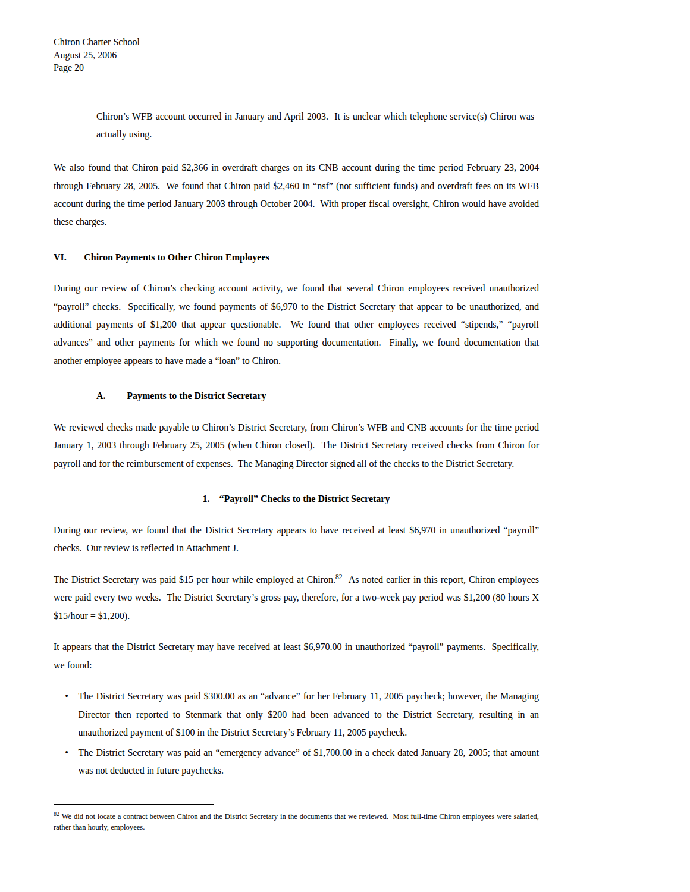Chiron Charter School
August 25, 2006
Page 20
Chiron’s WFB account occurred in January and April 2003. It is unclear which telephone service(s) Chiron was actually using.
We also found that Chiron paid $2,366 in overdraft charges on its CNB account during the time period February 23, 2004 through February 28, 2005. We found that Chiron paid $2,460 in “nsf” (not sufficient funds) and overdraft fees on its WFB account during the time period January 2003 through October 2004. With proper fiscal oversight, Chiron would have avoided these charges.
VI. Chiron Payments to Other Chiron Employees
During our review of Chiron’s checking account activity, we found that several Chiron employees received unauthorized “payroll” checks. Specifically, we found payments of $6,970 to the District Secretary that appear to be unauthorized, and additional payments of $1,200 that appear questionable. We found that other employees received “stipends,” “payroll advances” and other payments for which we found no supporting documentation. Finally, we found documentation that another employee appears to have made a “loan” to Chiron.
A. Payments to the District Secretary
We reviewed checks made payable to Chiron’s District Secretary, from Chiron’s WFB and CNB accounts for the time period January 1, 2003 through February 25, 2005 (when Chiron closed). The District Secretary received checks from Chiron for payroll and for the reimbursement of expenses. The Managing Director signed all of the checks to the District Secretary.
1. “Payroll” Checks to the District Secretary
During our review, we found that the District Secretary appears to have received at least $6,970 in unauthorized “payroll” checks. Our review is reflected in Attachment J.
The District Secretary was paid $15 per hour while employed at Chiron.82 As noted earlier in this report, Chiron employees were paid every two weeks. The District Secretary’s gross pay, therefore, for a two-week pay period was $1,200 (80 hours X $15/hour = $1,200).
It appears that the District Secretary may have received at least $6,970.00 in unauthorized “payroll” payments. Specifically, we found:
The District Secretary was paid $300.00 as an “advance” for her February 11, 2005 paycheck; however, the Managing Director then reported to Stenmark that only $200 had been advanced to the District Secretary, resulting in an unauthorized payment of $100 in the District Secretary’s February 11, 2005 paycheck.
The District Secretary was paid an “emergency advance” of $1,700.00 in a check dated January 28, 2005; that amount was not deducted in future paychecks.
82 We did not locate a contract between Chiron and the District Secretary in the documents that we reviewed. Most full-time Chiron employees were salaried, rather than hourly, employees.